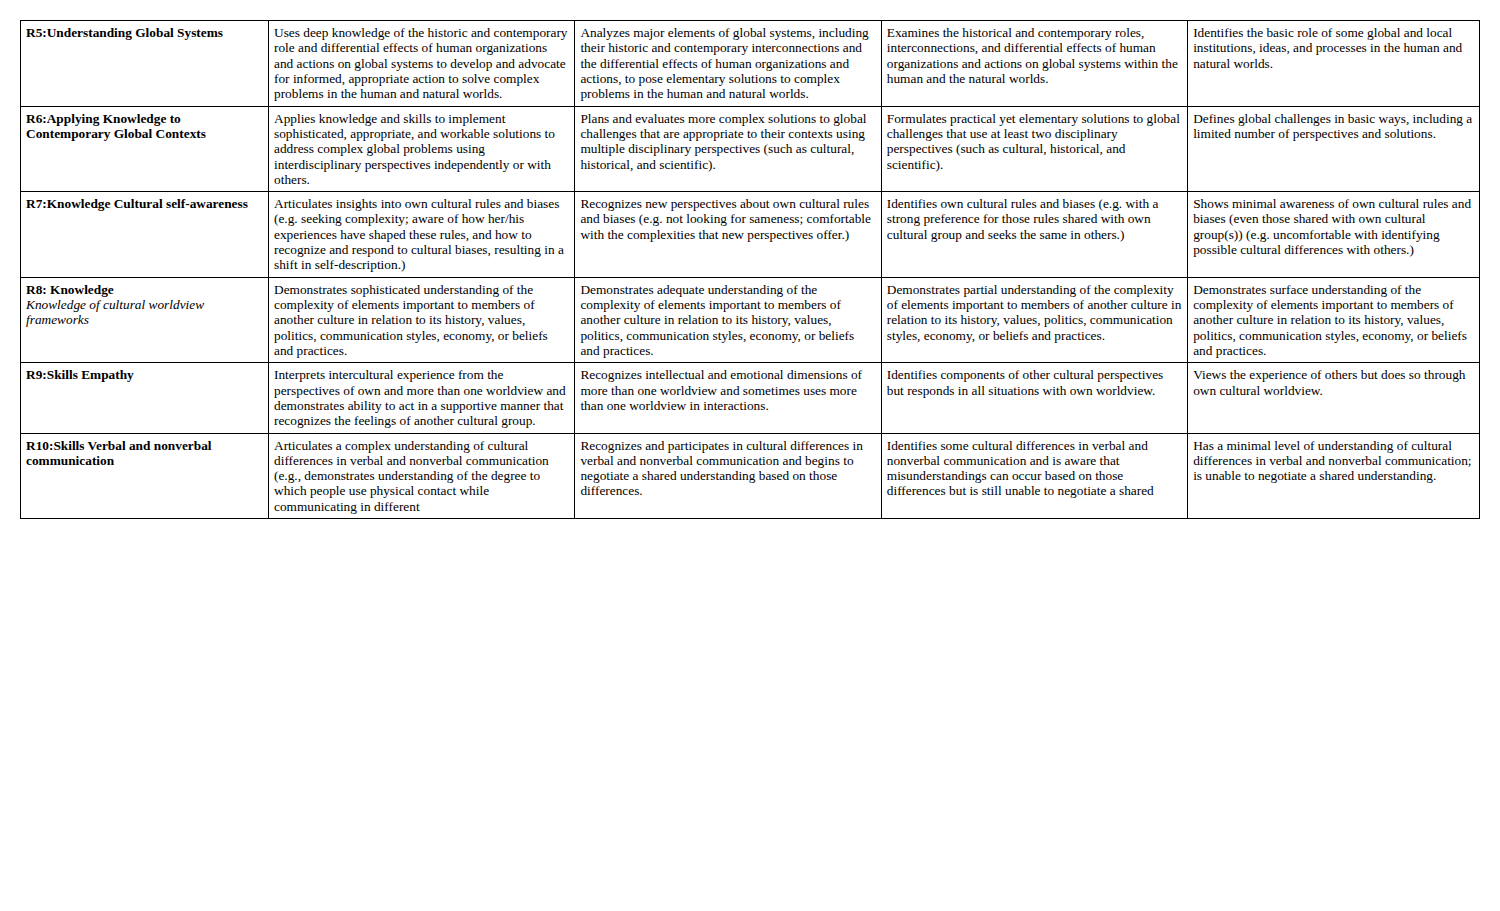| R5:Understanding Global Systems | Uses deep knowledge of the historic and contemporary role and differential effects of human organizations and actions on global systems to develop and advocate for informed, appropriate action to solve complex problems in the human and natural worlds. | Analyzes major elements of global systems, including their historic and contemporary interconnections and the differential effects of human organizations and actions, to pose elementary solutions to complex problems in the human and natural worlds. | Examines the historical and contemporary roles, interconnections, and differential effects of human organizations and actions on global systems within the human and the natural worlds. | Identifies the basic role of some global and local institutions, ideas, and processes in the human and natural worlds. |
| R6:Applying Knowledge to Contemporary Global Contexts | Applies knowledge and skills to implement sophisticated, appropriate, and workable solutions to address complex global problems using interdisciplinary perspectives independently or with others. | Plans and evaluates more complex solutions to global challenges that are appropriate to their contexts using multiple disciplinary perspectives (such as cultural, historical, and scientific). | Formulates practical yet elementary solutions to global challenges that use at least two disciplinary perspectives (such as cultural, historical, and scientific). | Defines global challenges in basic ways, including a limited number of perspectives and solutions. |
| R7:Knowledge Cultural self-awareness | Articulates insights into own cultural rules and biases (e.g. seeking complexity; aware of how her/his experiences have shaped these rules, and how to recognize and respond to cultural biases, resulting in a shift in self-description.) | Recognizes new perspectives about own cultural rules and biases (e.g. not looking for sameness; comfortable with the complexities that new perspectives offer.) | Identifies own cultural rules and biases (e.g. with a strong preference for those rules shared with own cultural group and seeks the same in others.) | Shows minimal awareness of own cultural rules and biases (even those shared with own cultural group(s)) (e.g. uncomfortable with identifying possible cultural differences with others.) |
| R8: Knowledge Knowledge of cultural worldview frameworks | Demonstrates sophisticated understanding of the complexity of elements important to members of another culture in relation to its history, values, politics, communication styles, economy, or beliefs and practices. | Demonstrates adequate understanding of the complexity of elements important to members of another culture in relation to its history, values, politics, communication styles, economy, or beliefs and practices. | Demonstrates partial understanding of the complexity of elements important to members of another culture in relation to its history, values, politics, communication styles, economy, or beliefs and practices. | Demonstrates surface understanding of the complexity of elements important to members of another culture in relation to its history, values, politics, communication styles, economy, or beliefs and practices. |
| R9:Skills Empathy | Interprets intercultural experience from the perspectives of own and more than one worldview and demonstrates ability to act in a supportive manner that recognizes the feelings of another cultural group. | Recognizes intellectual and emotional dimensions of more than one worldview and sometimes uses more than one worldview in interactions. | Identifies components of other cultural perspectives but responds in all situations with own worldview. | Views the experience of others but does so through own cultural worldview. |
| R10:Skills Verbal and nonverbal communication | Articulates a complex understanding of cultural differences in verbal and nonverbal communication (e.g., demonstrates understanding of the degree to which people use physical contact while communicating in different | Recognizes and participates in cultural differences in verbal and nonverbal communication and begins to negotiate a shared understanding based on those differences. | Identifies some cultural differences in verbal and nonverbal communication and is aware that misunderstandings can occur based on those differences but is still unable to negotiate a shared | Has a minimal level of understanding of cultural differences in verbal and nonverbal communication; is unable to negotiate a shared understanding. |